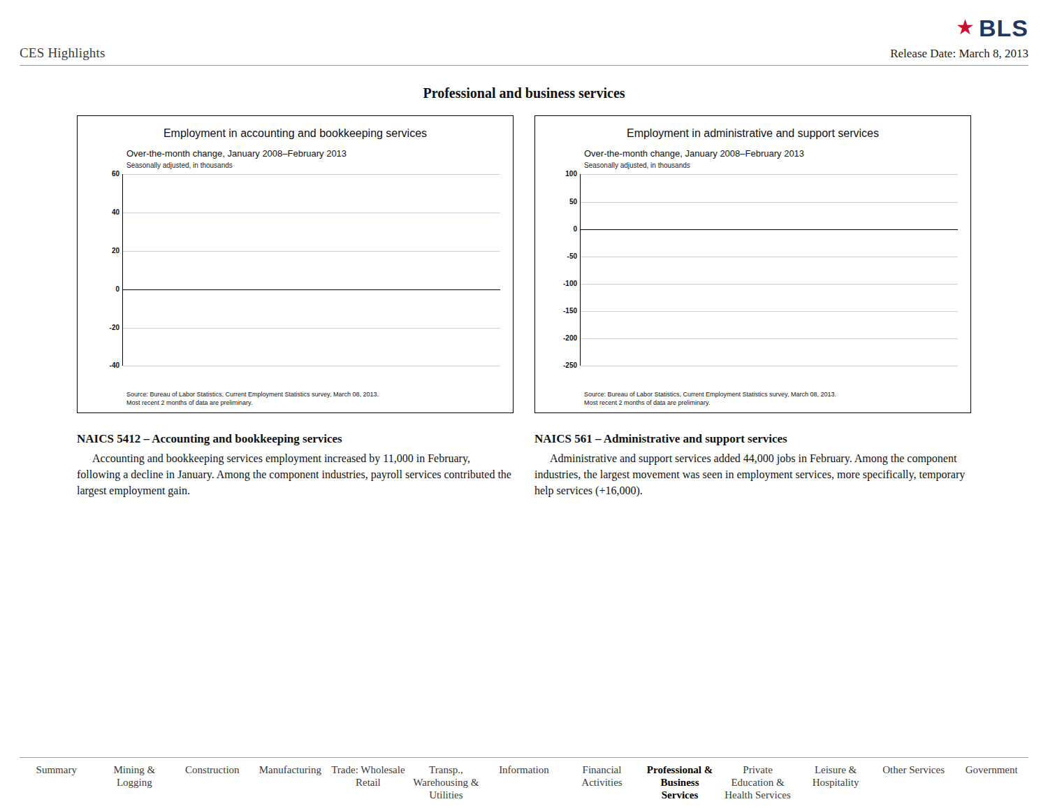CES Highlights
★BLS
Release Date: March 8, 2013
Professional and business services
Employment in accounting and bookkeeping services
Over-the-month change, January 2008–February 2013
Seasonally adjusted, in thousands
60 40 20 0 -20 -40
Source: Bureau of Labor Statistics, Current Employment Statistics survey, March 08, 2013.
Most recent 2 months of data are preliminary.
Employment in administrative and support services
Over-the-month change, January 2008–February 2013
Seasonally adjusted, in thousands
100 50 0 -50 -100 -150 -200 -250
Source: Bureau of Labor Statistics, Current Employment Statistics survey, March 08, 2013.
Most recent 2 months of data are preliminary.
NAICS 5412 – Accounting and bookkeeping services
Accounting and bookkeeping services employment increased by 11,000 in February, following a decline in January. Among the component industries, payroll services contributed the largest employment gain.
NAICS 561 – Administrative and support services
Administrative and support services added 44,000 jobs in February. Among the component industries, the largest movement was seen in employment services, more specifically, temporary help services (+16,000).
Summary
Mining & Logging
Construction
Manufacturing
Trade: Wholesale Retail
Transp., Warehousing & Utilities
Information
Financial Activities
Professional & Business Services
Private Education & Health Services
Leisure & Hospitality
Other Services
Government